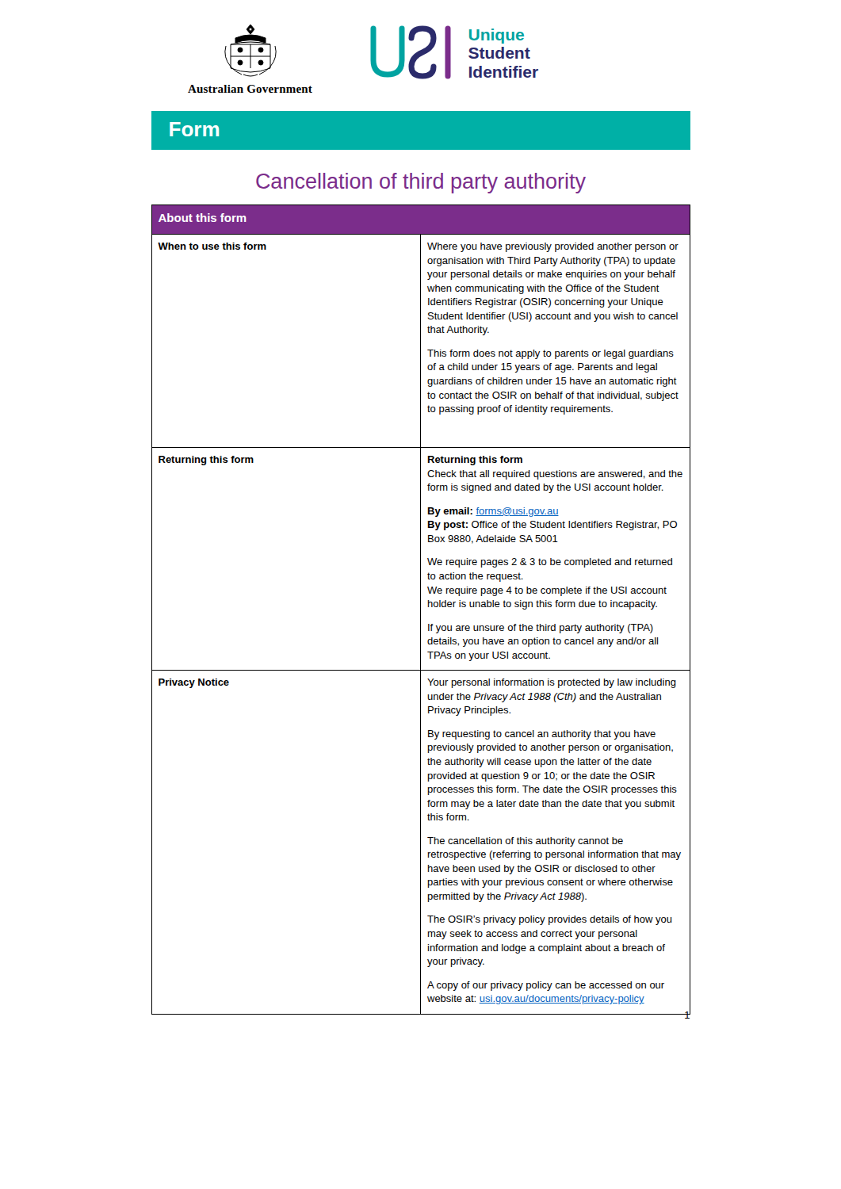Australian Government
Unique
Student
Identifier
Form
Cancellation of third party authority
| About this form |
| When to use this form | Where you have previously provided another person or organisation with Third Party Authority (TPA) to update your personal details or make enquiries on your behalf when communicating with the Office of the Student Identifiers Registrar (OSIR) concerning your Unique Student Identifier (USI) account and you wish to cancel that Authority. This form does not apply to parents or legal guardians of a child under 15 years of age. Parents and legal guardians of children under 15 have an automatic right to contact the OSIR on behalf of that individual, subject to passing proof of identity requirements. |
| Returning this form | Returning this form Check that all required questions are answered, and the form is signed and dated by the USI account holder. By email: forms@usi.gov.au By post: Office of the Student Identifiers Registrar, PO Box 9880, Adelaide SA 5001 We require pages 2 & 3 to be completed and returned to action the request. We require page 4 to be complete if the USI account holder is unable to sign this form due to incapacity. If you are unsure of the third party authority (TPA) details, you have an option to cancel any and/or all TPAs on your USI account. |
| Privacy Notice | Your personal information is protected by law including under the Privacy Act 1988 (Cth) and the Australian Privacy Principles. By requesting to cancel an authority that you have previously provided to another person or organisation, the authority will cease upon the latter of the date provided at question 9 or 10; or the date the OSIR processes this form. The date the OSIR processes this form may be a later date than the date that you submit this form. The cancellation of this authority cannot be retrospective (referring to personal information that may have been used by the OSIR or disclosed to other parties with your previous consent or where otherwise permitted by the Privacy Act 1988 ). The OSIR’s privacy policy provides details of how you may seek to access and correct your personal information and lodge a complaint about a breach of your privacy. A copy of our privacy policy can be accessed on our website at: usi.gov.au/documents/privacy-policy |
1